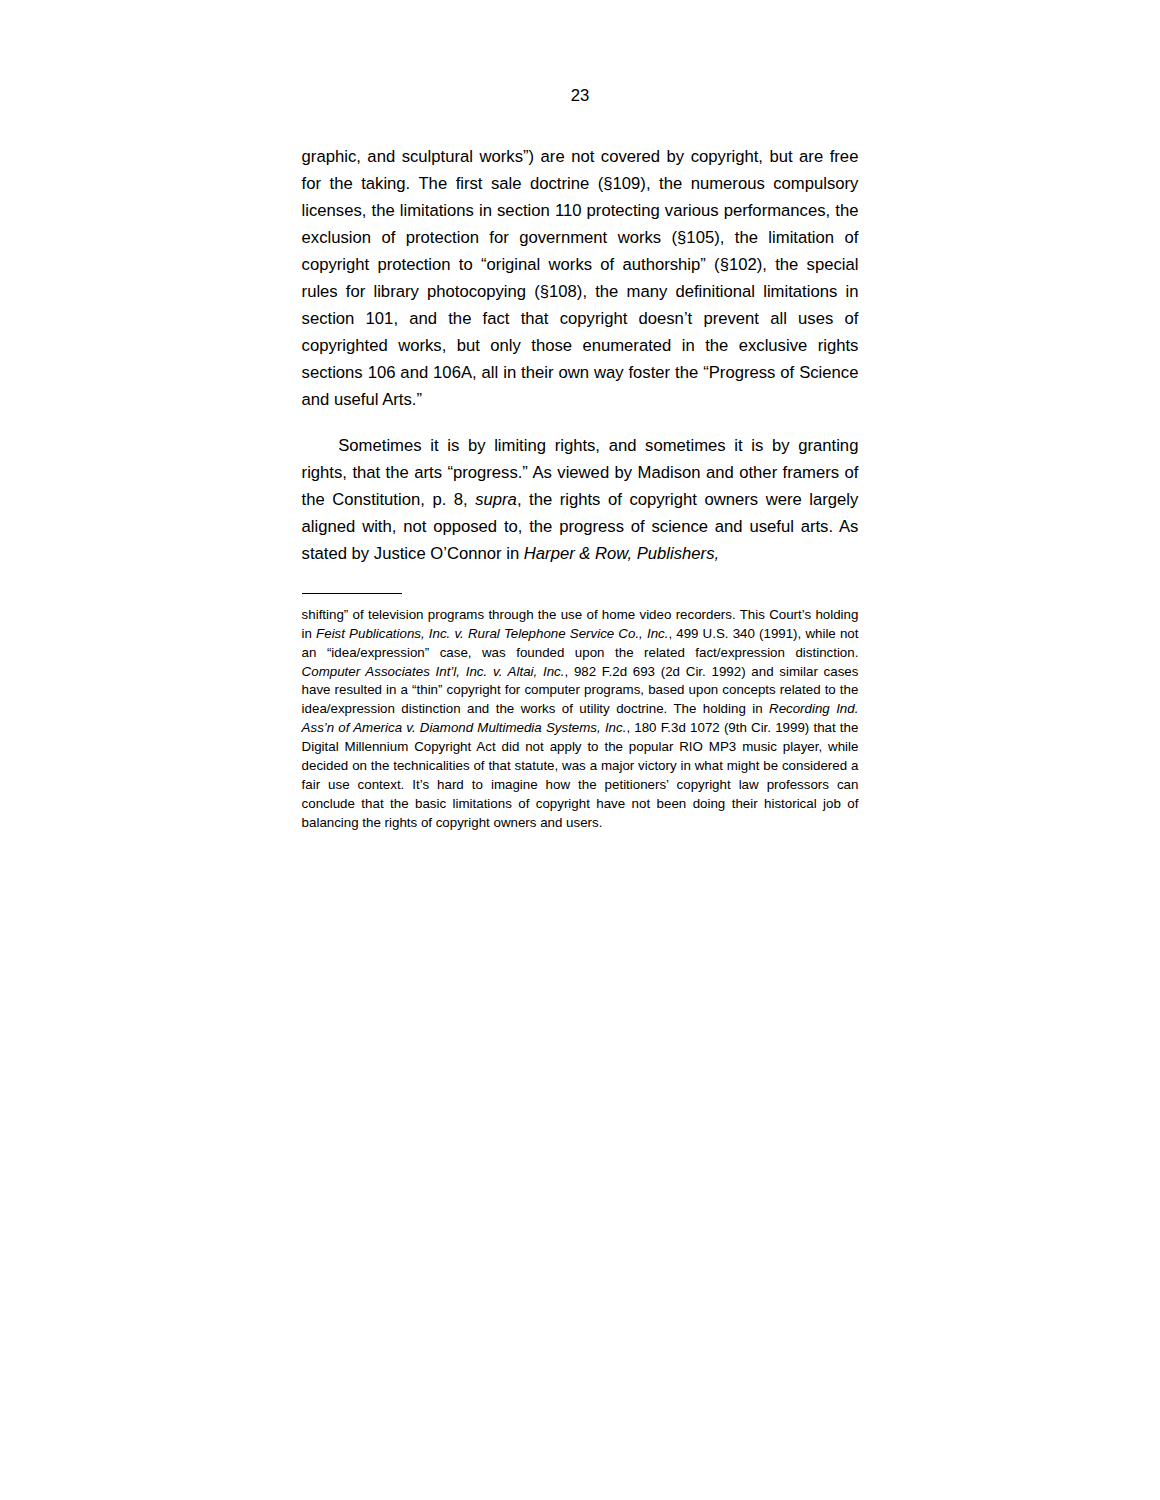23
graphic, and sculptural works”) are not covered by copyright, but are free for the taking. The first sale doctrine (§109), the numerous compulsory licenses, the limitations in section 110 protecting various performances, the exclusion of protection for government works (§105), the limitation of copyright protection to “original works of authorship” (§102), the special rules for library photocopying (§108), the many definitional limitations in section 101, and the fact that copyright doesn’t prevent all uses of copyrighted works, but only those enumerated in the exclusive rights sections 106 and 106A, all in their own way foster the “Progress of Science and useful Arts.”
Sometimes it is by limiting rights, and sometimes it is by granting rights, that the arts “progress.” As viewed by Madison and other framers of the Constitution, p. 8, supra, the rights of copyright owners were largely aligned with, not opposed to, the progress of science and useful arts. As stated by Justice O’Connor in Harper & Row, Publishers,
shifting” of television programs through the use of home video recorders. This Court’s holding in Feist Publications, Inc. v. Rural Telephone Service Co., Inc., 499 U.S. 340 (1991), while not an “idea/expression” case, was founded upon the related fact/expression distinction. Computer Associates Int’l, Inc. v. Altai, Inc., 982 F.2d 693 (2d Cir. 1992) and similar cases have resulted in a “thin” copyright for computer programs, based upon concepts related to the idea/expression distinction and the works of utility doctrine. The holding in Recording Ind. Ass’n of America v. Diamond Multimedia Systems, Inc., 180 F.3d 1072 (9th Cir. 1999) that the Digital Millennium Copyright Act did not apply to the popular RIO MP3 music player, while decided on the technicalities of that statute, was a major victory in what might be considered a fair use context. It’s hard to imagine how the petitioners’ copyright law professors can conclude that the basic limitations of copyright have not been doing their historical job of balancing the rights of copyright owners and users.